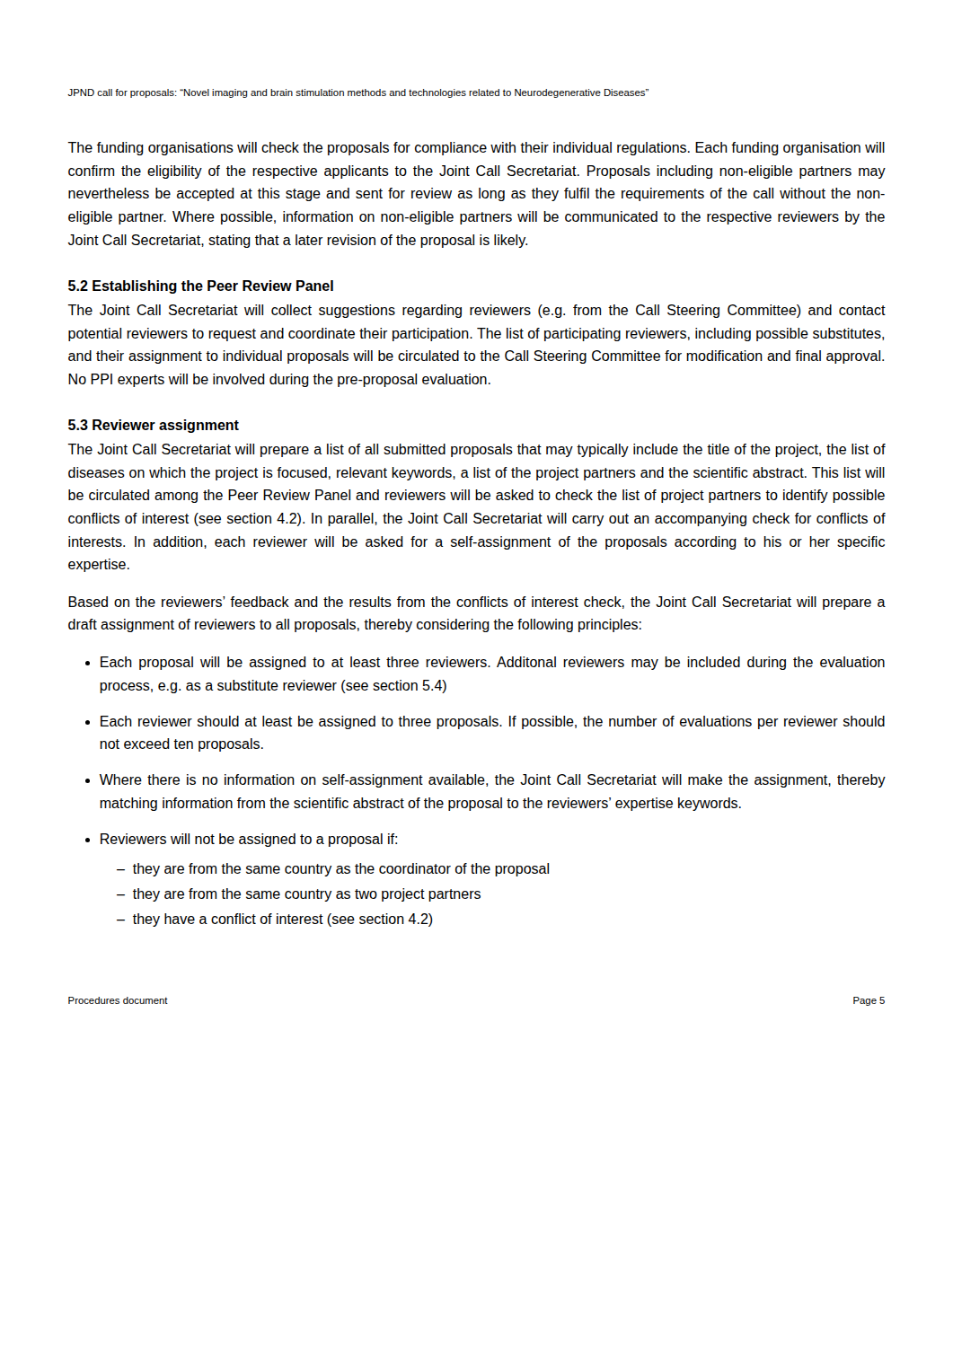JPND call for proposals: “Novel imaging and brain stimulation methods and technologies related to Neurodegenerative Diseases”
The funding organisations will check the proposals for compliance with their individual regulations. Each funding organisation will confirm the eligibility of the respective applicants to the Joint Call Secretariat. Proposals including non-eligible partners may nevertheless be accepted at this stage and sent for review as long as they fulfil the requirements of the call without the non-eligible partner. Where possible, information on non-eligible partners will be communicated to the respective reviewers by the Joint Call Secretariat, stating that a later revision of the proposal is likely.
5.2 Establishing the Peer Review Panel
The Joint Call Secretariat will collect suggestions regarding reviewers (e.g. from the Call Steering Committee) and contact potential reviewers to request and coordinate their participation. The list of participating reviewers, including possible substitutes, and their assignment to individual proposals will be circulated to the Call Steering Committee for modification and final approval. No PPI experts will be involved during the pre-proposal evaluation.
5.3 Reviewer assignment
The Joint Call Secretariat will prepare a list of all submitted proposals that may typically include the title of the project, the list of diseases on which the project is focused, relevant keywords, a list of the project partners and the scientific abstract. This list will be circulated among the Peer Review Panel and reviewers will be asked to check the list of project partners to identify possible conflicts of interest (see section 4.2). In parallel, the Joint Call Secretariat will carry out an accompanying check for conflicts of interests. In addition, each reviewer will be asked for a self-assignment of the proposals according to his or her specific expertise.
Based on the reviewers’ feedback and the results from the conflicts of interest check, the Joint Call Secretariat will prepare a draft assignment of reviewers to all proposals, thereby considering the following principles:
Each proposal will be assigned to at least three reviewers. Additonal reviewers may be included during the evaluation process, e.g. as a substitute reviewer (see section 5.4)
Each reviewer should at least be assigned to three proposals. If possible, the number of evaluations per reviewer should not exceed ten proposals.
Where there is no information on self-assignment available, the Joint Call Secretariat will make the assignment, thereby matching information from the scientific abstract of the proposal to the reviewers’ expertise keywords.
Reviewers will not be assigned to a proposal if:
they are from the same country as the coordinator of the proposal
they are from the same country as two project partners
they have a conflict of interest (see section 4.2)
Procedures document Page 5